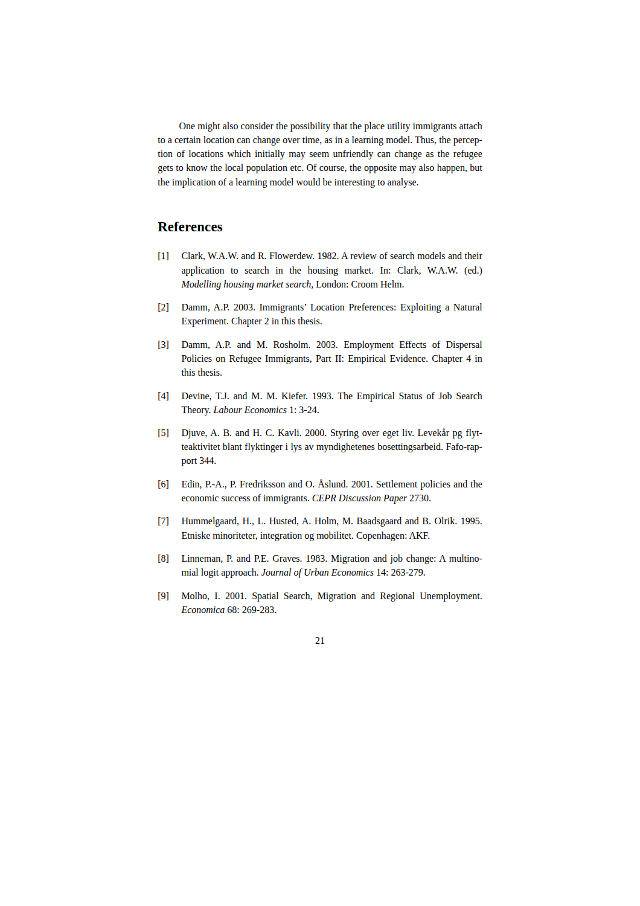One might also consider the possibility that the place utility immigrants attach to a certain location can change over time, as in a learning model. Thus, the perception of locations which initially may seem unfriendly can change as the refugee gets to know the local population etc. Of course, the opposite may also happen, but the implication of a learning model would be interesting to analyse.
References
[1] Clark, W.A.W. and R. Flowerdew. 1982. A review of search models and their application to search in the housing market. In: Clark, W.A.W. (ed.) Modelling housing market search, London: Croom Helm.
[2] Damm, A.P. 2003. Immigrants’ Location Preferences: Exploiting a Natural Experiment. Chapter 2 in this thesis.
[3] Damm, A.P. and M. Rosholm. 2003. Employment Effects of Dispersal Policies on Refugee Immigrants, Part II: Empirical Evidence. Chapter 4 in this thesis.
[4] Devine, T.J. and M. M. Kiefer. 1993. The Empirical Status of Job Search Theory. Labour Economics 1: 3-24.
[5] Djuve, A. B. and H. C. Kavli. 2000. Styring over eget liv. Levekår pg flytteaktivitet blant flyktinger i lys av myndighetenes bosettingsarbeid. Fafo-rapport 344.
[6] Edin, P.-A., P. Fredriksson and O. Åslund. 2001. Settlement policies and the economic success of immigrants. CEPR Discussion Paper 2730.
[7] Hummelgaard, H., L. Husted, A. Holm, M. Baadsgaard and B. Olrik. 1995. Etniske minoriteter, integration og mobilitet. Copenhagen: AKF.
[8] Linneman, P. and P.E. Graves. 1983. Migration and job change: A multinomial logit approach. Journal of Urban Economics 14: 263-279.
[9] Molho, I. 2001. Spatial Search, Migration and Regional Unemployment. Economica 68: 269-283.
21